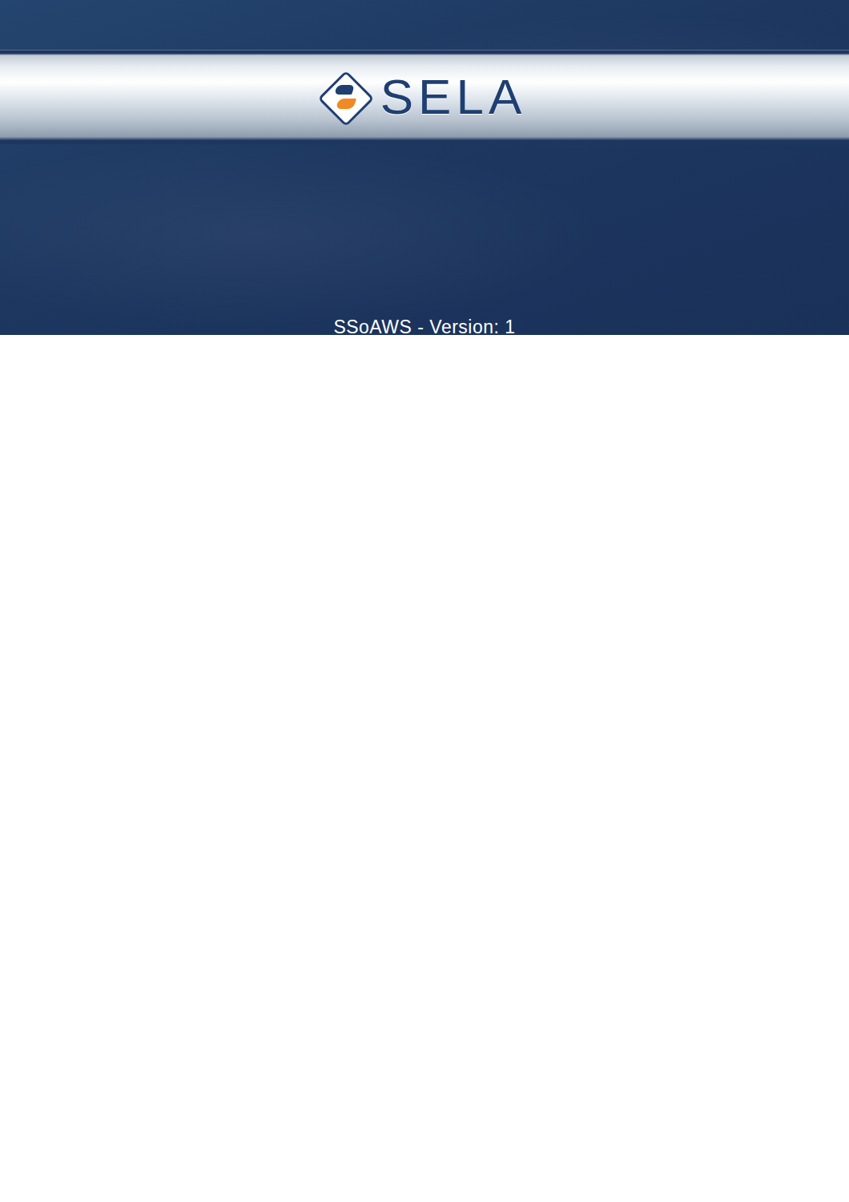SELA
SSoAWS - Version: 1